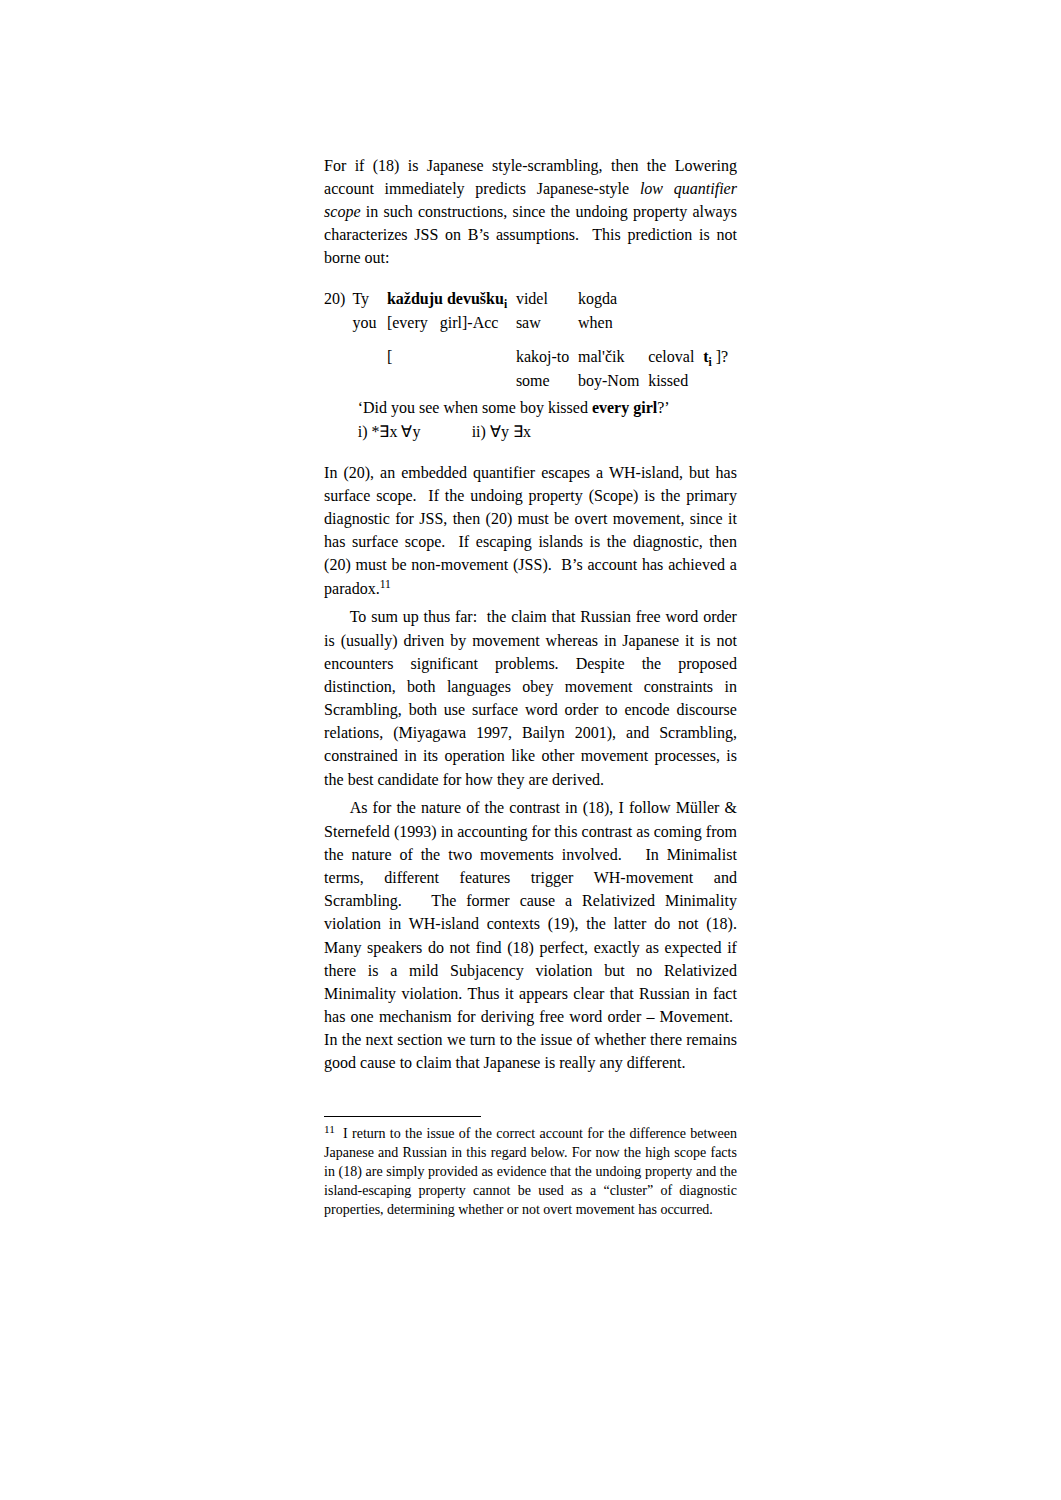For if (18) is Japanese style-scrambling, then the Lowering account immediately predicts Japanese-style low quantifier scope in such constructions, since the undoing property always characterizes JSS on B’s assumptions. This prediction is not borne out:
| 20) | Ty | každuju devušku i | videl | kogda |
| | you | [every girl]-Acc | saw | when |
| | | [ | kakoj-to | mal'čik | celoval | t i ]? |
| | | | some | boy-Nom | kissed | |
‘Did you see when some boy kissed every girl?’
i) *∃x ∀y ii) ∀y ∃x
In (20), an embedded quantifier escapes a WH-island, but has surface scope. If the undoing property (Scope) is the primary diagnostic for JSS, then (20) must be overt movement, since it has surface scope. If escaping islands is the diagnostic, then (20) must be non-movement (JSS). B’s account has achieved a paradox.11
To sum up thus far: the claim that Russian free word order is (usually) driven by movement whereas in Japanese it is not encounters significant problems. Despite the proposed distinction, both languages obey movement constraints in Scrambling, both use surface word order to encode discourse relations, (Miyagawa 1997, Bailyn 2001), and Scrambling, constrained in its operation like other movement processes, is the best candidate for how they are derived.
As for the nature of the contrast in (18), I follow Müller & Sternefeld (1993) in accounting for this contrast as coming from the nature of the two movements involved. In Minimalist terms, different features trigger WH-movement and Scrambling. The former cause a Relativized Minimality violation in WH-island contexts (19), the latter do not (18). Many speakers do not find (18) perfect, exactly as expected if there is a mild Subjacency violation but no Relativized Minimality violation. Thus it appears clear that Russian in fact has one mechanism for deriving free word order – Movement. In the next section we turn to the issue of whether there remains good cause to claim that Japanese is really any different.
11 I return to the issue of the correct account for the difference between Japanese and Russian in this regard below. For now the high scope facts in (18) are simply provided as evidence that the undoing property and the island-escaping property cannot be used as a “cluster” of diagnostic properties, determining whether or not overt movement has occurred.